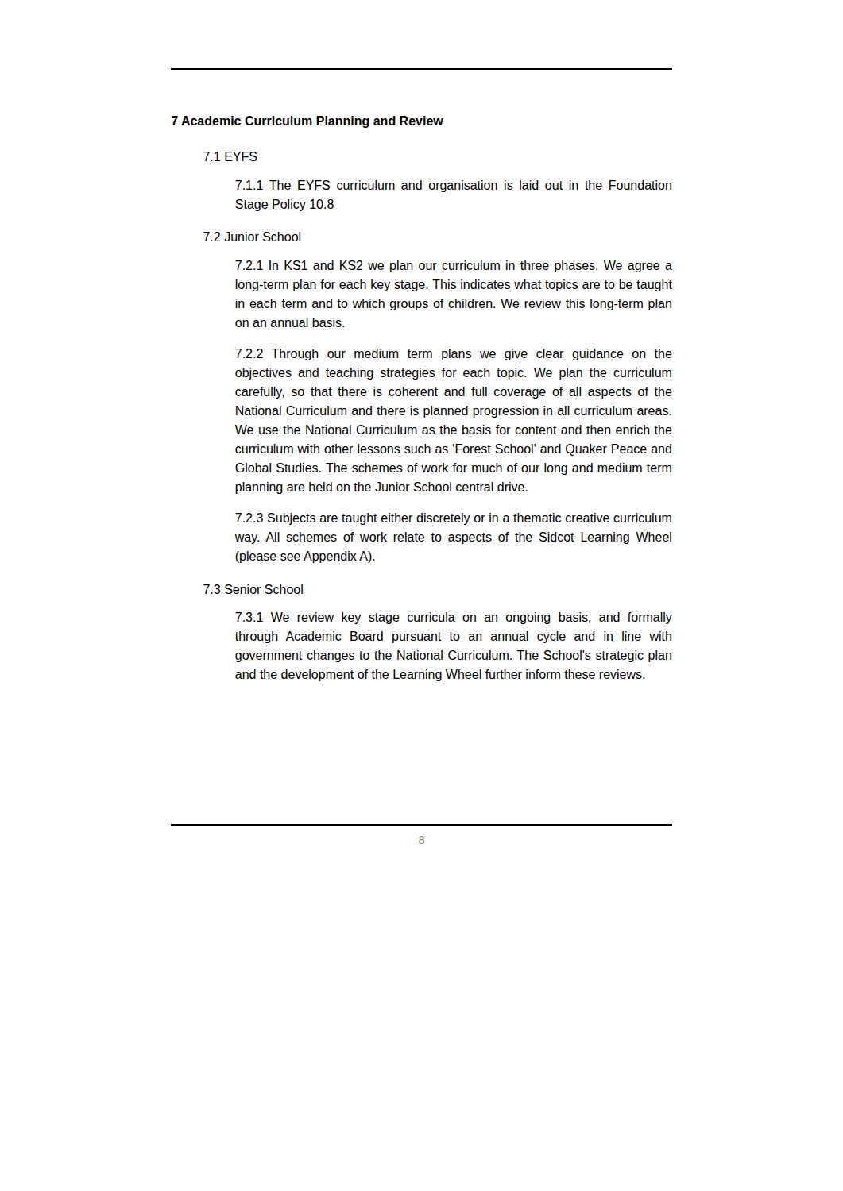7 Academic Curriculum Planning and Review
7.1 EYFS
7.1.1 The EYFS curriculum and organisation is laid out in the Foundation Stage Policy 10.8
7.2 Junior School
7.2.1 In KS1 and KS2 we plan our curriculum in three phases. We agree a long-term plan for each key stage. This indicates what topics are to be taught in each term and to which groups of children. We review this long-term plan on an annual basis.
7.2.2 Through our medium term plans we give clear guidance on the objectives and teaching strategies for each topic. We plan the curriculum carefully, so that there is coherent and full coverage of all aspects of the National Curriculum and there is planned progression in all curriculum areas. We use the National Curriculum as the basis for content and then enrich the curriculum with other lessons such as 'Forest School' and Quaker Peace and Global Studies. The schemes of work for much of our long and medium term planning are held on the Junior School central drive.
7.2.3 Subjects are taught either discretely or in a thematic creative curriculum way. All schemes of work relate to aspects of the Sidcot Learning Wheel (please see Appendix A).
7.3 Senior School
7.3.1 We review key stage curricula on an ongoing basis, and formally through Academic Board pursuant to an annual cycle and in line with government changes to the National Curriculum. The School's strategic plan and the development of the Learning Wheel further inform these reviews.
8